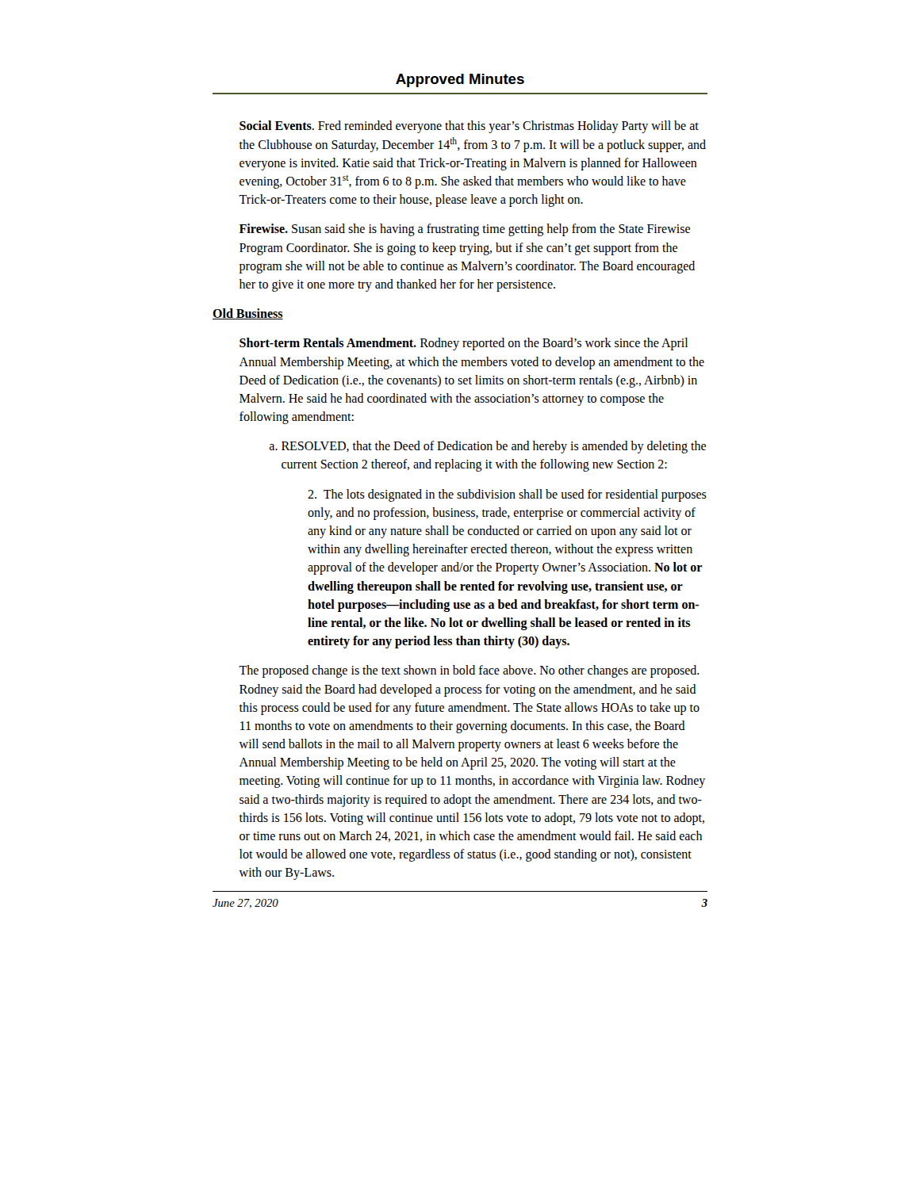Approved Minutes
Social Events. Fred reminded everyone that this year’s Christmas Holiday Party will be at the Clubhouse on Saturday, December 14th, from 3 to 7 p.m. It will be a potluck supper, and everyone is invited. Katie said that Trick-or-Treating in Malvern is planned for Halloween evening, October 31st, from 6 to 8 p.m. She asked that members who would like to have Trick-or-Treaters come to their house, please leave a porch light on.
Firewise. Susan said she is having a frustrating time getting help from the State Firewise Program Coordinator. She is going to keep trying, but if she can’t get support from the program she will not be able to continue as Malvern’s coordinator. The Board encouraged her to give it one more try and thanked her for her persistence.
Old Business
Short-term Rentals Amendment. Rodney reported on the Board’s work since the April Annual Membership Meeting, at which the members voted to develop an amendment to the Deed of Dedication (i.e., the covenants) to set limits on short-term rentals (e.g., Airbnb) in Malvern. He said he had coordinated with the association’s attorney to compose the following amendment:
RESOLVED, that the Deed of Dedication be and hereby is amended by deleting the current Section 2 thereof, and replacing it with the following new Section 2:
2. The lots designated in the subdivision shall be used for residential purposes only, and no profession, business, trade, enterprise or commercial activity of any kind or any nature shall be conducted or carried on upon any said lot or within any dwelling hereinafter erected thereon, without the express written approval of the developer and/or the Property Owner’s Association. No lot or dwelling thereupon shall be rented for revolving use, transient use, or hotel purposes—including use as a bed and breakfast, for short term on-line rental, or the like. No lot or dwelling shall be leased or rented in its entirety for any period less than thirty (30) days.
The proposed change is the text shown in bold face above. No other changes are proposed. Rodney said the Board had developed a process for voting on the amendment, and he said this process could be used for any future amendment. The State allows HOAs to take up to 11 months to vote on amendments to their governing documents. In this case, the Board will send ballots in the mail to all Malvern property owners at least 6 weeks before the Annual Membership Meeting to be held on April 25, 2020. The voting will start at the meeting. Voting will continue for up to 11 months, in accordance with Virginia law. Rodney said a two-thirds majority is required to adopt the amendment. There are 234 lots, and two-thirds is 156 lots. Voting will continue until 156 lots vote to adopt, 79 lots vote not to adopt, or time runs out on March 24, 2021, in which case the amendment would fail. He said each lot would be allowed one vote, regardless of status (i.e., good standing or not), consistent with our By-Laws.
June 27, 2020 3